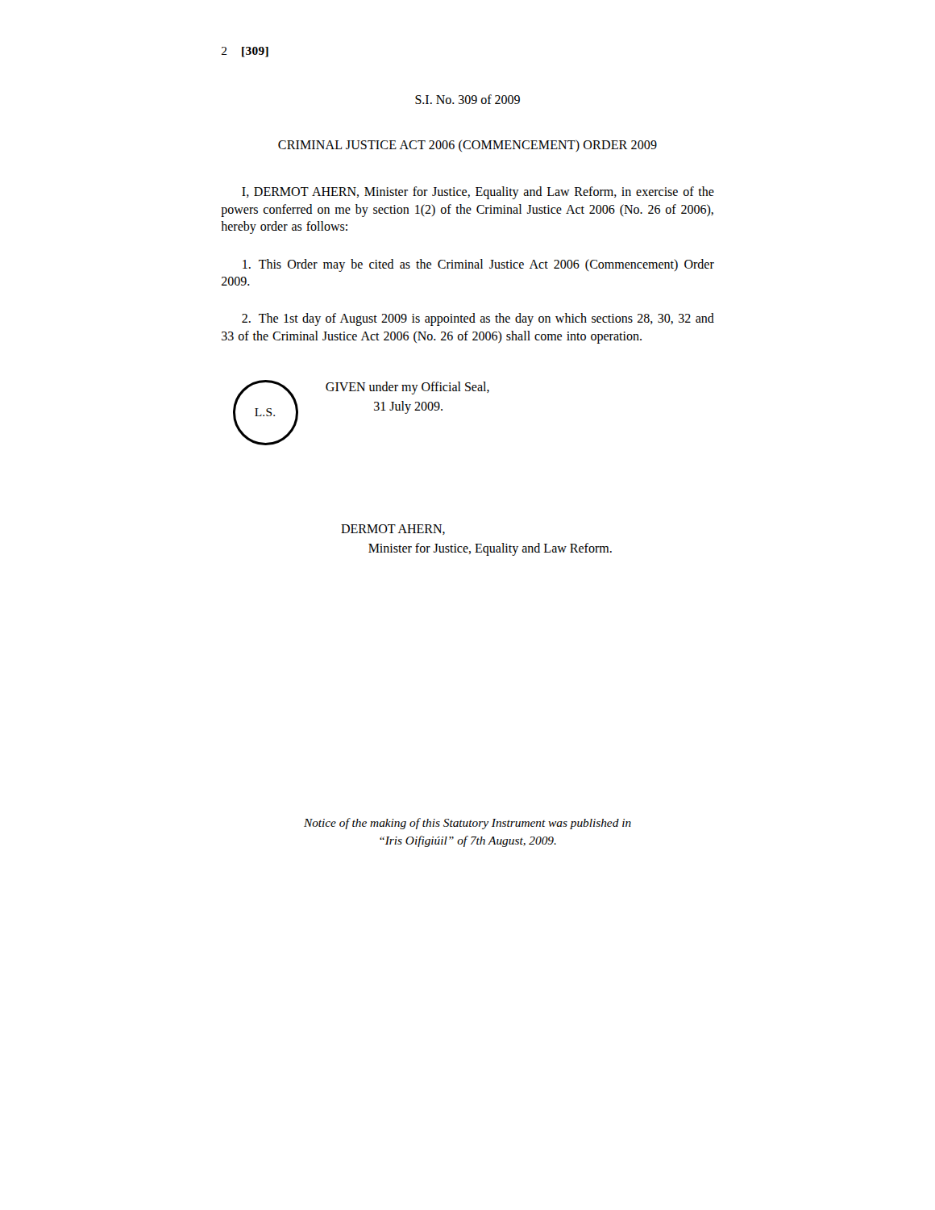2[309]
S.I. No. 309 of 2009
CRIMINAL JUSTICE ACT 2006 (COMMENCEMENT) ORDER 2009
I, DERMOT AHERN, Minister for Justice, Equality and Law Reform, in exercise of the powers conferred on me by section 1(2) of the Criminal Justice Act 2006 (No. 26 of 2006), hereby order as follows:
1. This Order may be cited as the Criminal Justice Act 2006 (Commencement) Order 2009.
2. The 1st day of August 2009 is appointed as the day on which sections 28, 30, 32 and 33 of the Criminal Justice Act 2006 (No. 26 of 2006) shall come into operation.
L.S.
GIVEN under my Official Seal,
31 July 2009.
DERMOT AHERN,
Minister for Justice, Equality and Law Reform.
Notice of the making of this Statutory Instrument was published in
“Iris Oifigiúil” of 7th August, 2009.